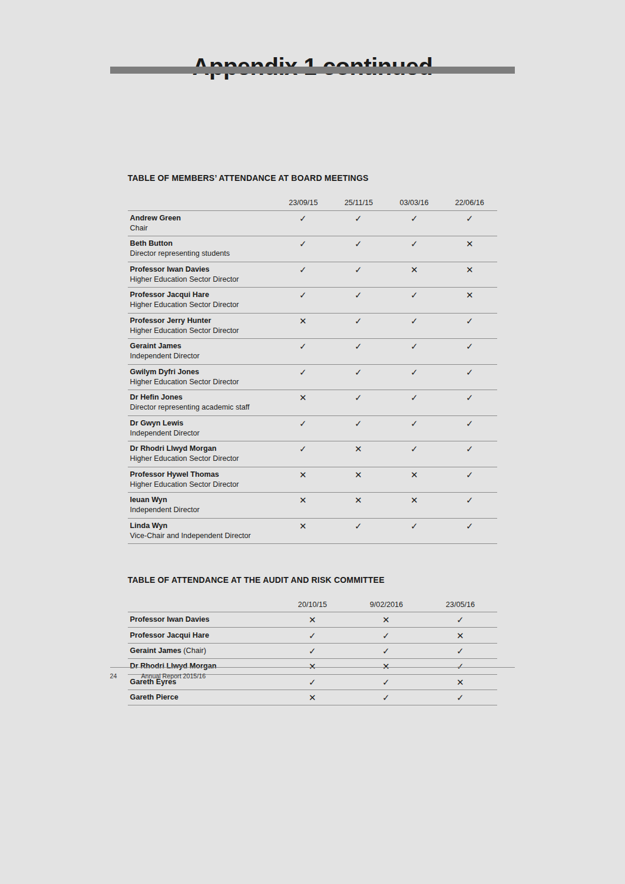Appendix 1 continued
Table of members’ attendance at board meetings
| | 23/09/15 | 25/11/15 | 03/03/16 | 22/06/16 |
| --- | --- | --- | --- | --- |
| Andrew Green Chair | | | | |
| Beth Button Director representing students | | | | |
| Professor Iwan Davies Higher Education Sector Director | | | | |
| Professor Jacqui Hare Higher Education Sector Director | | | | |
| Professor Jerry Hunter Higher Education Sector Director | | | | |
| Geraint James Independent Director | | | | |
| Gwilym Dyfri Jones Higher Education Sector Director | | | | |
| Dr Hefin Jones Director representing academic staff | | | | |
| Dr Gwyn Lewis Independent Director | | | | |
| Dr Rhodri Llwyd Morgan Higher Education Sector Director | | | | |
| Professor Hywel Thomas Higher Education Sector Director | | | | |
| Ieuan Wyn Independent Director | | | | |
| Linda Wyn Vice-Chair and Independent Director | | | | |
Table of attendance at the Audit and Risk Committee
| | 20/10/15 | 9/02/2016 | 23/05/16 |
| --- | --- | --- | --- |
| Professor Iwan Davies | | | |
| Professor Jacqui Hare | | | |
| Geraint James (Chair) | | | |
| Dr Rhodri Llwyd Morgan | | | |
| Gareth Eyres | | | |
| Gareth Pierce | | | |
24 Annual Report 2015/16